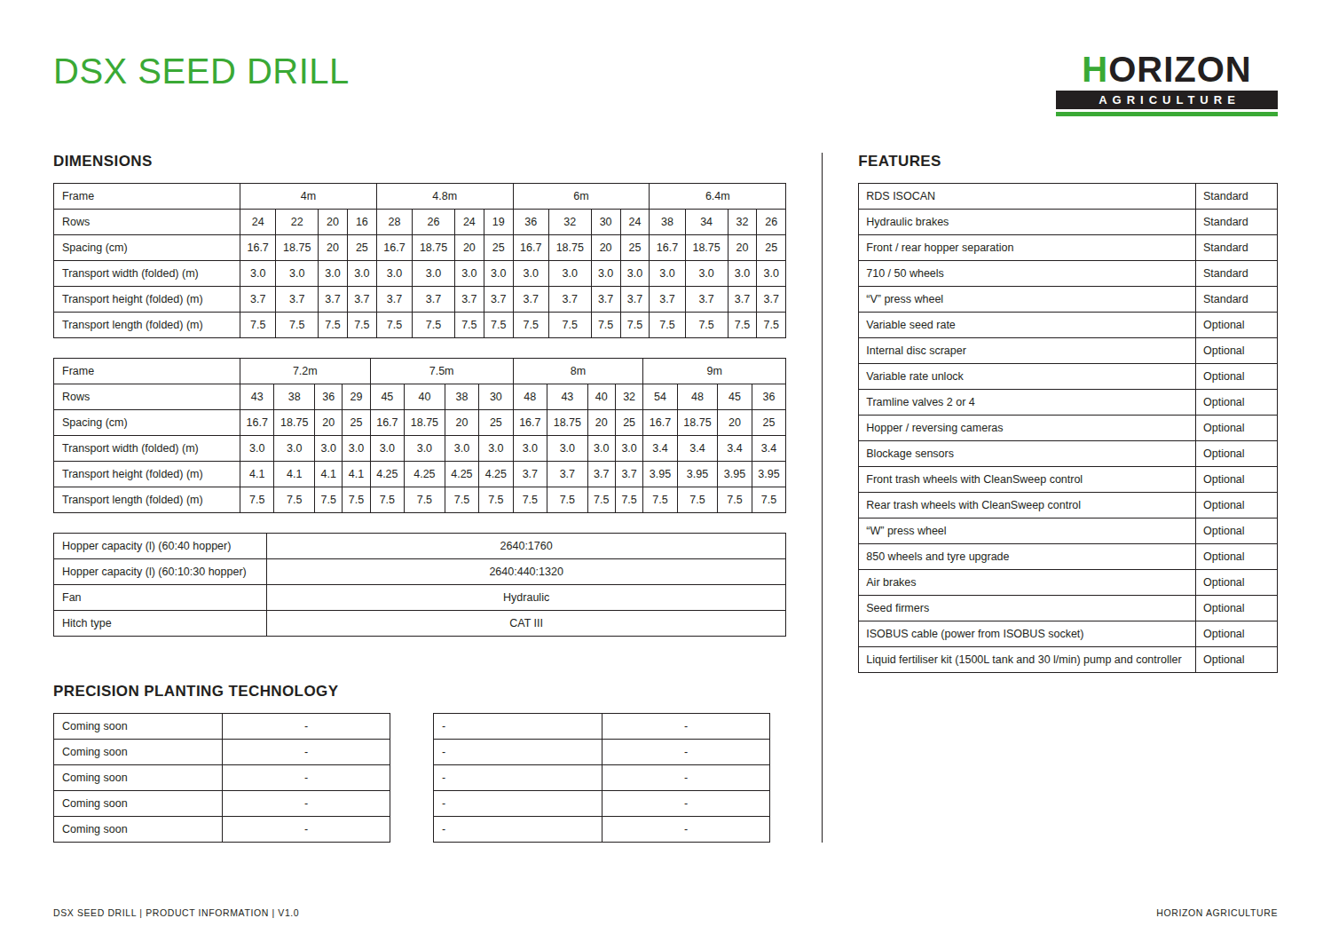DSX Seed Drill
HORIZON
AGRICULTURE
Dimensions
| Frame | 4m | 4.8m | 6m | 6.4m |
| Rows | 24 | 22 | 20 | 16 | 28 | 26 | 24 | 19 | 36 | 32 | 30 | 24 | 38 | 34 | 32 | 26 |
| Spacing (cm) | 16.7 | 18.75 | 20 | 25 | 16.7 | 18.75 | 20 | 25 | 16.7 | 18.75 | 20 | 25 | 16.7 | 18.75 | 20 | 25 |
| Transport width (folded) (m) | 3.0 | 3.0 | 3.0 | 3.0 | 3.0 | 3.0 | 3.0 | 3.0 | 3.0 | 3.0 | 3.0 | 3.0 | 3.0 | 3.0 | 3.0 | 3.0 |
| Transport height (folded) (m) | 3.7 | 3.7 | 3.7 | 3.7 | 3.7 | 3.7 | 3.7 | 3.7 | 3.7 | 3.7 | 3.7 | 3.7 | 3.7 | 3.7 | 3.7 | 3.7 |
| Transport length (folded) (m) | 7.5 | 7.5 | 7.5 | 7.5 | 7.5 | 7.5 | 7.5 | 7.5 | 7.5 | 7.5 | 7.5 | 7.5 | 7.5 | 7.5 | 7.5 | 7.5 |
| Frame | 7.2m | 7.5m | 8m | 9m |
| Rows | 43 | 38 | 36 | 29 | 45 | 40 | 38 | 30 | 48 | 43 | 40 | 32 | 54 | 48 | 45 | 36 |
| Spacing (cm) | 16.7 | 18.75 | 20 | 25 | 16.7 | 18.75 | 20 | 25 | 16.7 | 18.75 | 20 | 25 | 16.7 | 18.75 | 20 | 25 |
| Transport width (folded) (m) | 3.0 | 3.0 | 3.0 | 3.0 | 3.0 | 3.0 | 3.0 | 3.0 | 3.0 | 3.0 | 3.0 | 3.0 | 3.4 | 3.4 | 3.4 | 3.4 |
| Transport height (folded) (m) | 4.1 | 4.1 | 4.1 | 4.1 | 4.25 | 4.25 | 4.25 | 4.25 | 3.7 | 3.7 | 3.7 | 3.7 | 3.95 | 3.95 | 3.95 | 3.95 |
| Transport length (folded) (m) | 7.5 | 7.5 | 7.5 | 7.5 | 7.5 | 7.5 | 7.5 | 7.5 | 7.5 | 7.5 | 7.5 | 7.5 | 7.5 | 7.5 | 7.5 | 7.5 |
| Hopper capacity (l) (60:40 hopper) | 2640:1760 |
| Hopper capacity (l) (60:10:30 hopper) | 2640:440:1320 |
| Fan | Hydraulic |
| Hitch type | CAT III |
Precision Planting Technology
| Coming soon | - |
| Coming soon | - |
| Coming soon | - |
| Coming soon | - |
| Coming soon | - |
| - | - |
| - | - |
| - | - |
| - | - |
| - | - |
Features
| RDS ISOCAN | Standard |
| Hydraulic brakes | Standard |
| Front / rear hopper separation | Standard |
| 710 / 50 wheels | Standard |
| “V” press wheel | Standard |
| Variable seed rate | Optional |
| Internal disc scraper | Optional |
| Variable rate unlock | Optional |
| Tramline valves 2 or 4 | Optional |
| Hopper / reversing cameras | Optional |
| Blockage sensors | Optional |
| Front trash wheels with CleanSweep control | Optional |
| Rear trash wheels with CleanSweep control | Optional |
| “W” press wheel | Optional |
| 850 wheels and tyre upgrade | Optional |
| Air brakes | Optional |
| Seed firmers | Optional |
| ISOBUS cable (power from ISOBUS socket) | Optional |
| Liquid fertiliser kit (1500L tank and 30 l/min) pump and controller | Optional |
DSX Seed Drill | Product Information | v1.0
Horizon Agriculture